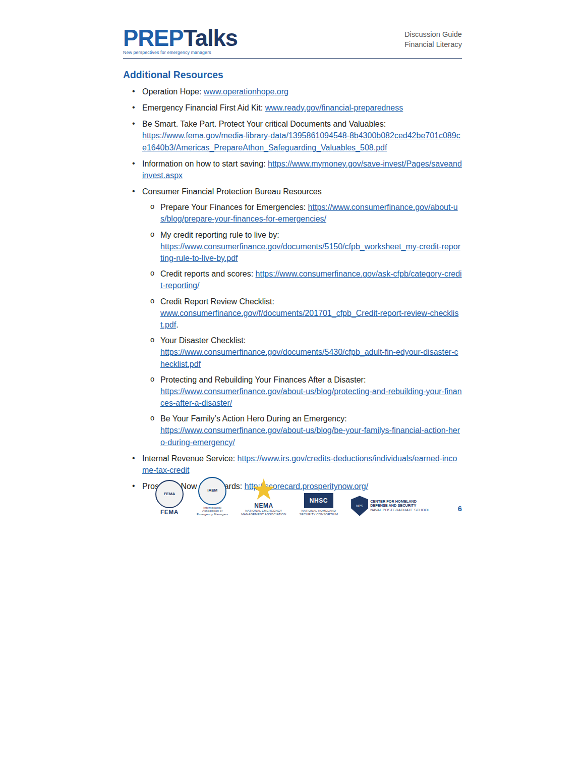PREP Talks
New perspectives for emergency managers
Discussion Guide
Financial Literacy
Additional Resources
Operation Hope: www.operationhope.org
Emergency Financial First Aid Kit: www.ready.gov/financial-preparedness
Be Smart. Take Part. Protect Your critical Documents and Valuables:
https://www.fema.gov/media-library-data/1395861094548-8b4300b082ced42be701c089ce1640b3/Americas_PrepareAthon_Safeguarding_Valuables_508.pdf
Information on how to start saving: https://www.mymoney.gov/save-invest/Pages/saveandinvest.aspx
Consumer Financial Protection Bureau Resources
Prepare Your Finances for Emergencies: https://www.consumerfinance.gov/about-us/blog/prepare-your-finances-for-emergencies/
My credit reporting rule to live by:
https://www.consumerfinance.gov/documents/5150/cfpb_worksheet_my-credit-reporting-rule-to-live-by.pdf
Credit reports and scores: https://www.consumerfinance.gov/ask-cfpb/category-credit-reporting/
Credit Report Review Checklist:
www.consumerfinance.gov/f/documents/201701_cfpb_Credit-report-review-checklist.pdf.
Your Disaster Checklist:
https://www.consumerfinance.gov/documents/5430/cfpb_adult-fin-edyour-disaster-checklist.pdf
Protecting and Rebuilding Your Finances After a Disaster:
https://www.consumerfinance.gov/about-us/blog/protecting-and-rebuilding-your-finances-after-a-disaster/
Be Your Family’s Action Hero During an Emergency:
https://www.consumerfinance.gov/about-us/blog/be-your-familys-financial-action-hero-during-emergency/
Internal Revenue Service: https://www.irs.gov/credits-deductions/individuals/earned-income-tax-credit
Prosperity Now Scorecards: http://scorecard.prosperitynow.org/
FEMA
FEMA
iAEM
International
Association of
Emergency Managers
NEMA
NATIONAL EMERGENCY
MANAGEMENT ASSOCIATION
NHSC
NATIONAL HOMELAND
SECURITY CONSORTIUM
NPS
CENTER FOR HOMELAND
DEFENSE AND SECURITY
NAVAL POSTGRADUATE SCHOOL
6